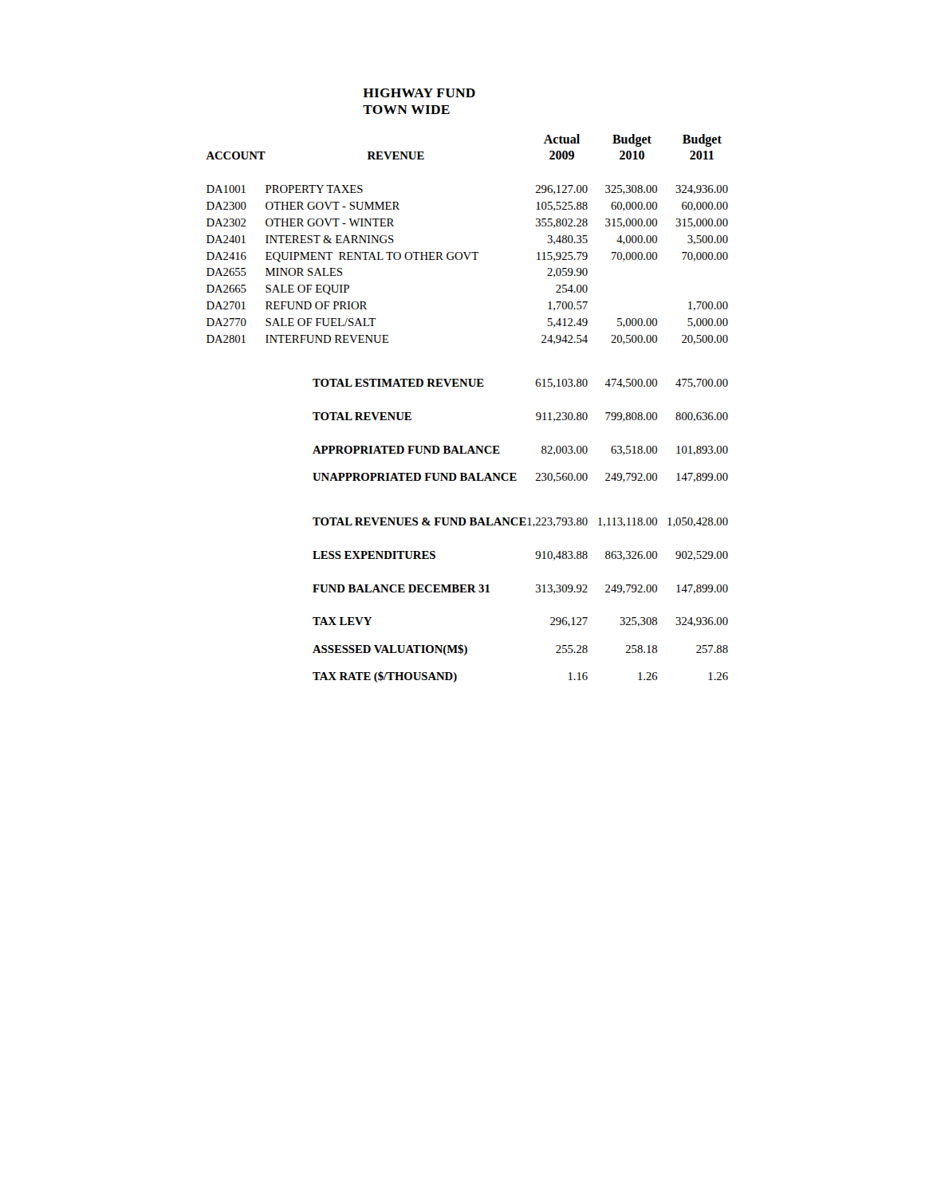HIGHWAY FUND
TOWN WIDE
| | | Actual | Budget | Budget |
| --- | --- | --- | --- | --- |
| ACCOUNT | REVENUE | 2009 | 2010 | 2011 |
| DA1001 | PROPERTY TAXES | 296,127.00 | 325,308.00 | 324,936.00 |
| DA2300 | OTHER GOVT - SUMMER | 105,525.88 | 60,000.00 | 60,000.00 |
| DA2302 | OTHER GOVT - WINTER | 355,802.28 | 315,000.00 | 315,000.00 |
| DA2401 | INTEREST & EARNINGS | 3,480.35 | 4,000.00 | 3,500.00 |
| DA2416 | EQUIPMENT RENTAL TO OTHER GOVT | 115,925.79 | 70,000.00 | 70,000.00 |
| DA2655 | MINOR SALES | 2,059.90 | | |
| DA2665 | SALE OF EQUIP | 254.00 | | |
| DA2701 | REFUND OF PRIOR | 1,700.57 | | 1,700.00 |
| DA2770 | SALE OF FUEL/SALT | 5,412.49 | 5,000.00 | 5,000.00 |
| DA2801 | INTERFUND REVENUE | 24,942.54 | 20,500.00 | 20,500.00 |
| | TOTAL ESTIMATED REVENUE | 615,103.80 | 474,500.00 | 475,700.00 |
| | TOTAL REVENUE | 911,230.80 | 799,808.00 | 800,636.00 |
| | APPROPRIATED FUND BALANCE | 82,003.00 | 63,518.00 | 101,893.00 |
| | UNAPPROPRIATED FUND BALANCE | 230,560.00 | 249,792.00 | 147,899.00 |
| | TOTAL REVENUES & FUND BALANCE | 1,223,793.80 | 1,113,118.00 | 1,050,428.00 |
| | LESS EXPENDITURES | 910,483.88 | 863,326.00 | 902,529.00 |
| | FUND BALANCE DECEMBER 31 | 313,309.92 | 249,792.00 | 147,899.00 |
| | TAX LEVY | 296,127 | 325,308 | 324,936.00 |
| | ASSESSED VALUATION(M$) | 255.28 | 258.18 | 257.88 |
| | TAX RATE ($/THOUSAND) | 1.16 | 1.26 | 1.26 |